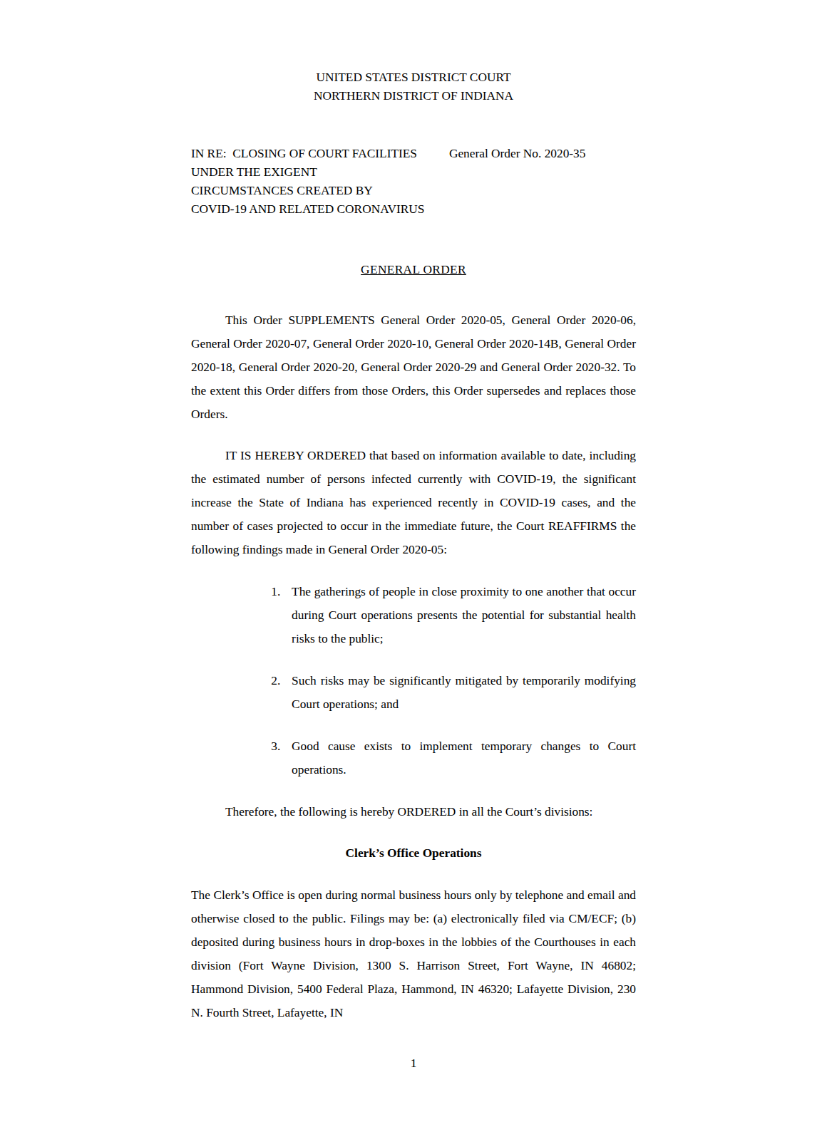UNITED STATES DISTRICT COURT
NORTHERN DISTRICT OF INDIANA
| IN RE: CLOSING OF COURT FACILITIES UNDER THE EXIGENT CIRCUMSTANCES CREATED BY COVID-19 AND RELATED CORONAVIRUS | General Order No. 2020-35 |
GENERAL ORDER
This Order SUPPLEMENTS General Order 2020-05, General Order 2020-06, General Order 2020-07, General Order 2020-10, General Order 2020-14B, General Order 2020-18, General Order 2020-20, General Order 2020-29 and General Order 2020-32. To the extent this Order differs from those Orders, this Order supersedes and replaces those Orders.
IT IS HEREBY ORDERED that based on information available to date, including the estimated number of persons infected currently with COVID-19, the significant increase the State of Indiana has experienced recently in COVID-19 cases, and the number of cases projected to occur in the immediate future, the Court REAFFIRMS the following findings made in General Order 2020-05:
The gatherings of people in close proximity to one another that occur during Court operations presents the potential for substantial health risks to the public;
Such risks may be significantly mitigated by temporarily modifying Court operations; and
Good cause exists to implement temporary changes to Court operations.
Therefore, the following is hereby ORDERED in all the Court’s divisions:
Clerk’s Office Operations
The Clerk’s Office is open during normal business hours only by telephone and email and otherwise closed to the public. Filings may be: (a) electronically filed via CM/ECF; (b) deposited during business hours in drop-boxes in the lobbies of the Courthouses in each division (Fort Wayne Division, 1300 S. Harrison Street, Fort Wayne, IN 46802; Hammond Division, 5400 Federal Plaza, Hammond, IN 46320; Lafayette Division, 230 N. Fourth Street, Lafayette, IN
1